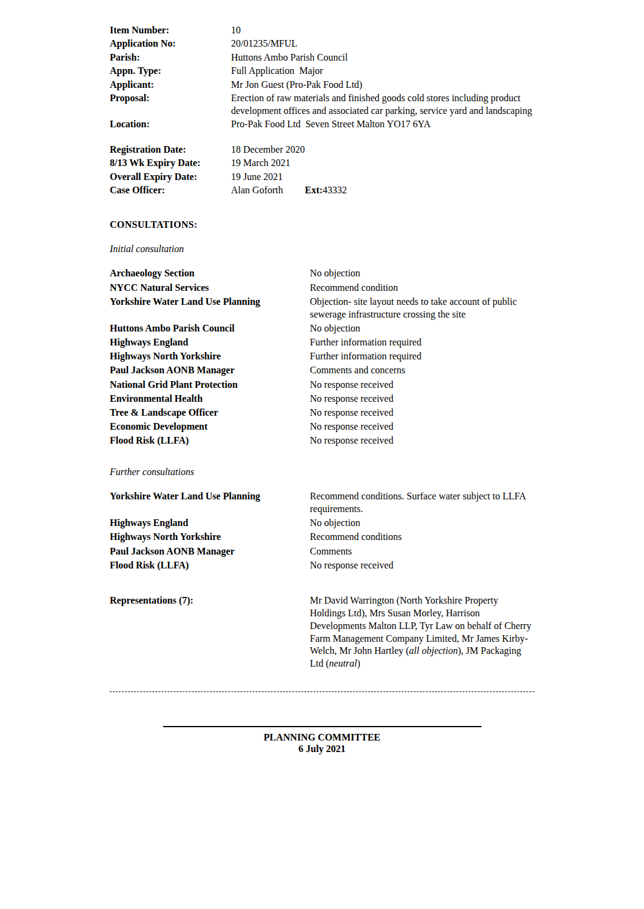| Item Number: | 10 |
| Application No: | 20/01235/MFUL |
| Parish: | Huttons Ambo Parish Council |
| Appn. Type: | Full Application Major |
| Applicant: | Mr Jon Guest (Pro-Pak Food Ltd) |
| Proposal: | Erection of raw materials and finished goods cold stores including product development offices and associated car parking, service yard and landscaping |
| Location: | Pro-Pak Food Ltd Seven Street Malton YO17 6YA |
| Registration Date: | 18 December 2020 | | |
| 8/13 Wk Expiry Date: | 19 March 2021 | | |
| Overall Expiry Date: | 19 June 2021 | | |
| Case Officer: | Alan Goforth | Ext: | 43332 |
CONSULTATIONS:
Initial consultation
| Archaeology Section | No objection |
| NYCC Natural Services | Recommend condition |
| Yorkshire Water Land Use Planning | Objection- site layout needs to take account of public sewerage infrastructure crossing the site |
| Huttons Ambo Parish Council | No objection |
| Highways England | Further information required |
| Highways North Yorkshire | Further information required |
| Paul Jackson AONB Manager | Comments and concerns |
| National Grid Plant Protection | No response received |
| Environmental Health | No response received |
| Tree & Landscape Officer | No response received |
| Economic Development | No response received |
| Flood Risk (LLFA) | No response received |
Further consultations
| Yorkshire Water Land Use Planning | Recommend conditions. Surface water subject to LLFA requirements. |
| Highways England | No objection |
| Highways North Yorkshire | Recommend conditions |
| Paul Jackson AONB Manager | Comments |
| Flood Risk (LLFA) | No response received |
| Representations (7): | Mr David Warrington (North Yorkshire Property Holdings Ltd), Mrs Susan Morley, Harrison Developments Malton LLP, Tyr Law on behalf of Cherry Farm Management Company Limited, Mr James Kirby-Welch, Mr John Hartley ( all objection ), JM Packaging Ltd ( neutral ) |
PLANNING COMMITTEE
6 July 2021